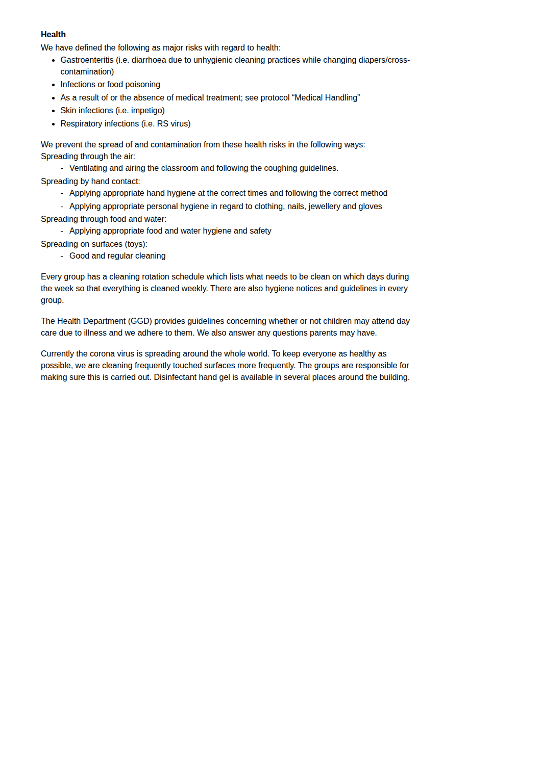Health
We have defined the following as major risks with regard to health:
Gastroenteritis (i.e. diarrhoea due to unhygienic cleaning practices while changing diapers/cross-contamination)
Infections or food poisoning
As a result of or the absence of medical treatment; see protocol “Medical Handling”
Skin infections (i.e. impetigo)
Respiratory infections (i.e. RS virus)
We prevent the spread of and contamination from these health risks in the following ways:
Spreading through the air:
Ventilating and airing the classroom and following the coughing guidelines.
Spreading by hand contact:
Applying appropriate hand hygiene at the correct times and following the correct method
Applying appropriate personal hygiene in regard to clothing, nails, jewellery and gloves
Spreading through food and water:
Applying appropriate food and water hygiene and safety
Spreading on surfaces (toys):
Good and regular cleaning
Every group has a cleaning rotation schedule which lists what needs to be clean on which days during the week so that everything is cleaned weekly. There are also hygiene notices and guidelines in every group.
The Health Department (GGD) provides guidelines concerning whether or not children may attend day care due to illness and we adhere to them. We also answer any questions parents may have.
Currently the corona virus is spreading around the whole world. To keep everyone as healthy as possible, we are cleaning frequently touched surfaces more frequently. The groups are responsible for making sure this is carried out. Disinfectant hand gel is available in several places around the building.